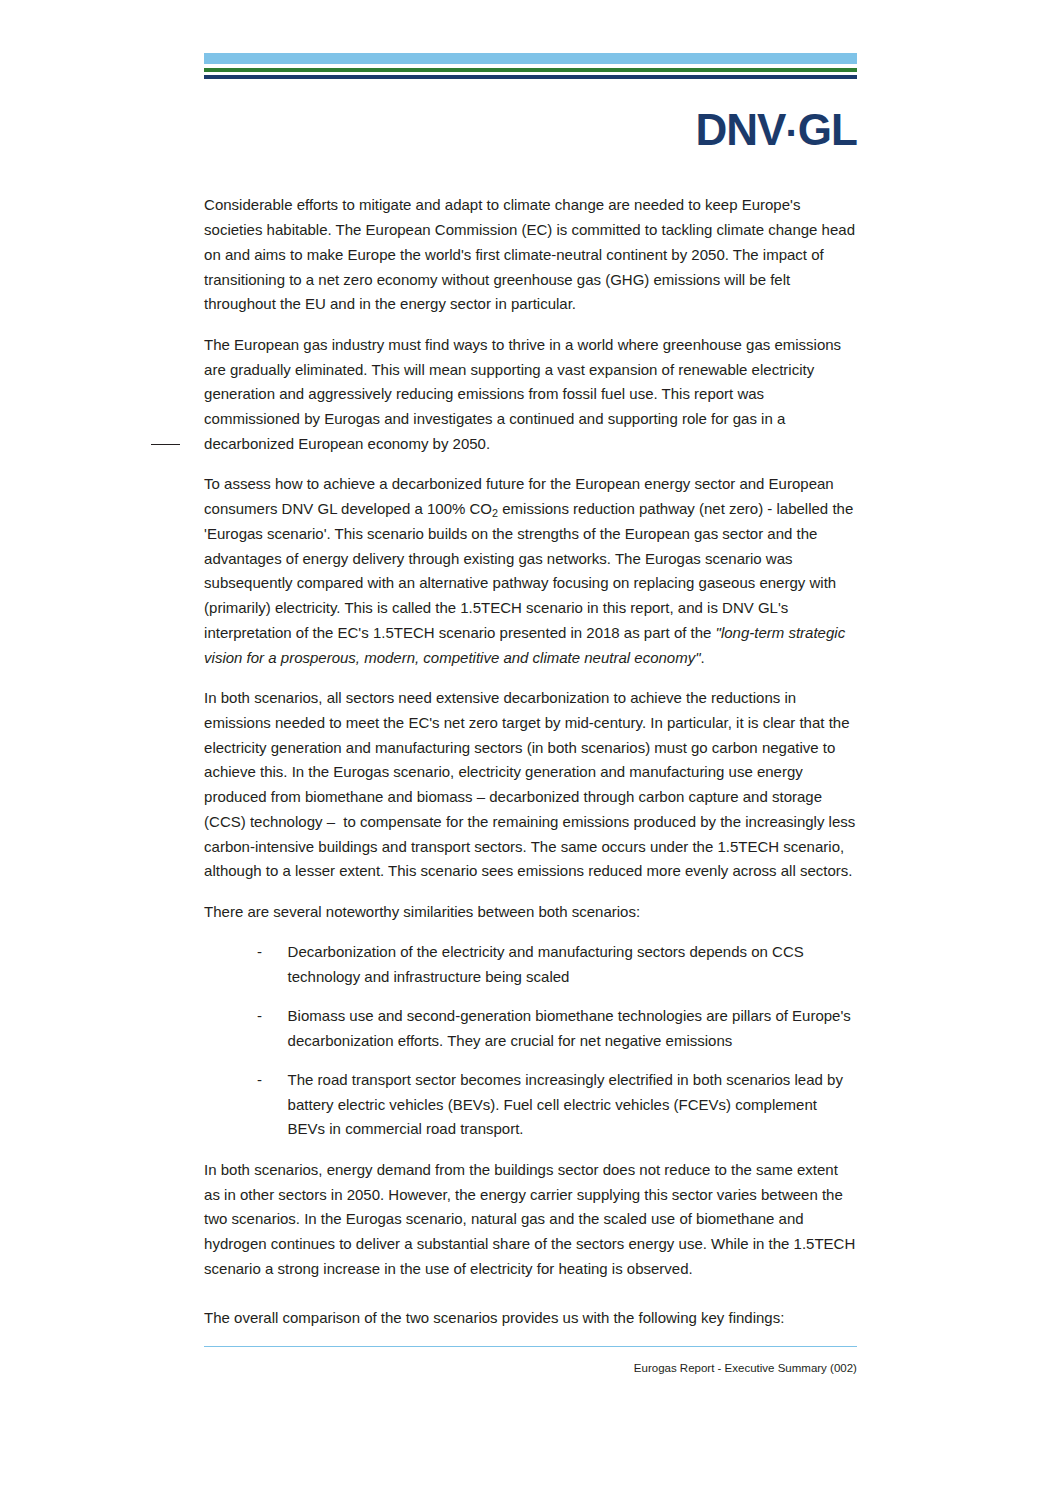DNV·GL
Considerable efforts to mitigate and adapt to climate change are needed to keep Europe's societies habitable. The European Commission (EC) is committed to tackling climate change head on and aims to make Europe the world's first climate-neutral continent by 2050. The impact of transitioning to a net zero economy without greenhouse gas (GHG) emissions will be felt throughout the EU and in the energy sector in particular.
The European gas industry must find ways to thrive in a world where greenhouse gas emissions are gradually eliminated. This will mean supporting a vast expansion of renewable electricity generation and aggressively reducing emissions from fossil fuel use. This report was commissioned by Eurogas and investigates a continued and supporting role for gas in a decarbonized European economy by 2050.
To assess how to achieve a decarbonized future for the European energy sector and European consumers DNV GL developed a 100% CO2 emissions reduction pathway (net zero) - labelled the 'Eurogas scenario'. This scenario builds on the strengths of the European gas sector and the advantages of energy delivery through existing gas networks. The Eurogas scenario was subsequently compared with an alternative pathway focusing on replacing gaseous energy with (primarily) electricity. This is called the 1.5TECH scenario in this report, and is DNV GL's interpretation of the EC's 1.5TECH scenario presented in 2018 as part of the "long-term strategic vision for a prosperous, modern, competitive and climate neutral economy".
In both scenarios, all sectors need extensive decarbonization to achieve the reductions in emissions needed to meet the EC's net zero target by mid-century. In particular, it is clear that the electricity generation and manufacturing sectors (in both scenarios) must go carbon negative to achieve this. In the Eurogas scenario, electricity generation and manufacturing use energy produced from biomethane and biomass – decarbonized through carbon capture and storage (CCS) technology – to compensate for the remaining emissions produced by the increasingly less carbon-intensive buildings and transport sectors. The same occurs under the 1.5TECH scenario, although to a lesser extent. This scenario sees emissions reduced more evenly across all sectors.
There are several noteworthy similarities between both scenarios:
Decarbonization of the electricity and manufacturing sectors depends on CCS technology and infrastructure being scaled
Biomass use and second-generation biomethane technologies are pillars of Europe's decarbonization efforts. They are crucial for net negative emissions
The road transport sector becomes increasingly electrified in both scenarios lead by battery electric vehicles (BEVs). Fuel cell electric vehicles (FCEVs) complement BEVs in commercial road transport.
In both scenarios, energy demand from the buildings sector does not reduce to the same extent as in other sectors in 2050. However, the energy carrier supplying this sector varies between the two scenarios. In the Eurogas scenario, natural gas and the scaled use of biomethane and hydrogen continues to deliver a substantial share of the sectors energy use. While in the 1.5TECH scenario a strong increase in the use of electricity for heating is observed.
The overall comparison of the two scenarios provides us with the following key findings:
Eurogas Report - Executive Summary (002)